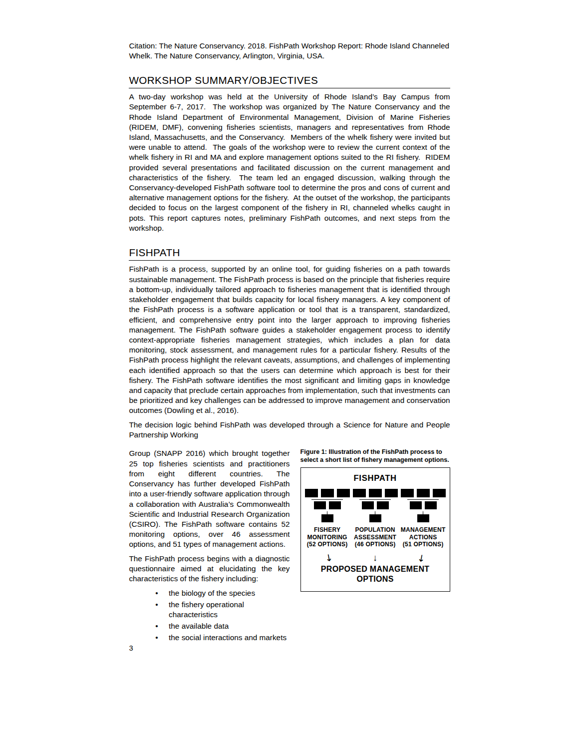Citation: The Nature Conservancy. 2018. FishPath Workshop Report: Rhode Island Channeled Whelk. The Nature Conservancy, Arlington, Virginia, USA.
WORKSHOP SUMMARY/OBJECTIVES
A two-day workshop was held at the University of Rhode Island’s Bay Campus from September 6-7, 2017. The workshop was organized by The Nature Conservancy and the Rhode Island Department of Environmental Management, Division of Marine Fisheries (RIDEM, DMF), convening fisheries scientists, managers and representatives from Rhode Island, Massachusetts, and the Conservancy. Members of the whelk fishery were invited but were unable to attend. The goals of the workshop were to review the current context of the whelk fishery in RI and MA and explore management options suited to the RI fishery. RIDEM provided several presentations and facilitated discussion on the current management and characteristics of the fishery. The team led an engaged discussion, walking through the Conservancy-developed FishPath software tool to determine the pros and cons of current and alternative management options for the fishery. At the outset of the workshop, the participants decided to focus on the largest component of the fishery in RI, channeled whelks caught in pots. This report captures notes, preliminary FishPath outcomes, and next steps from the workshop.
FISHPATH
FishPath is a process, supported by an online tool, for guiding fisheries on a path towards sustainable management. The FishPath process is based on the principle that fisheries require a bottom-up, individually tailored approach to fisheries management that is identified through stakeholder engagement that builds capacity for local fishery managers. A key component of the FishPath process is a software application or tool that is a transparent, standardized, efficient, and comprehensive entry point into the larger approach to improving fisheries management. The FishPath software guides a stakeholder engagement process to identify context-appropriate fisheries management strategies, which includes a plan for data monitoring, stock assessment, and management rules for a particular fishery. Results of the FishPath process highlight the relevant caveats, assumptions, and challenges of implementing each identified approach so that the users can determine which approach is best for their fishery. The FishPath software identifies the most significant and limiting gaps in knowledge and capacity that preclude certain approaches from implementation, such that investments can be prioritized and key challenges can be addressed to improve management and conservation outcomes (Dowling et al., 2016).
The decision logic behind FishPath was developed through a Science for Nature and People Partnership Working
Group (SNAPP 2016) which brought together 25 top fisheries scientists and practitioners from eight different countries. The Conservancy has further developed FishPath into a user-friendly software application through a collaboration with Australia’s Commonwealth Scientific and Industrial Research Organization (CSIRO). The FishPath software contains 52 monitoring options, over 46 assessment options, and 51 types of management actions.
The FishPath process begins with a diagnostic questionnaire aimed at elucidating the key characteristics of the fishery including:
the biology of the species
the fishery operational characteristics
the available data
the social interactions and markets
Figure 1: Illustration of the FishPath process to select a short list of fishery management options.
FISHPATH
FISHERY
MONITORING
(52 OPTIONS)
POPULATION
ASSESSMENT
(46 OPTIONS)
MANAGEMENT
ACTIONS
(51 OPTIONS)
↘ ↓ ↙
PROPOSED MANAGEMENT
OPTIONS
3